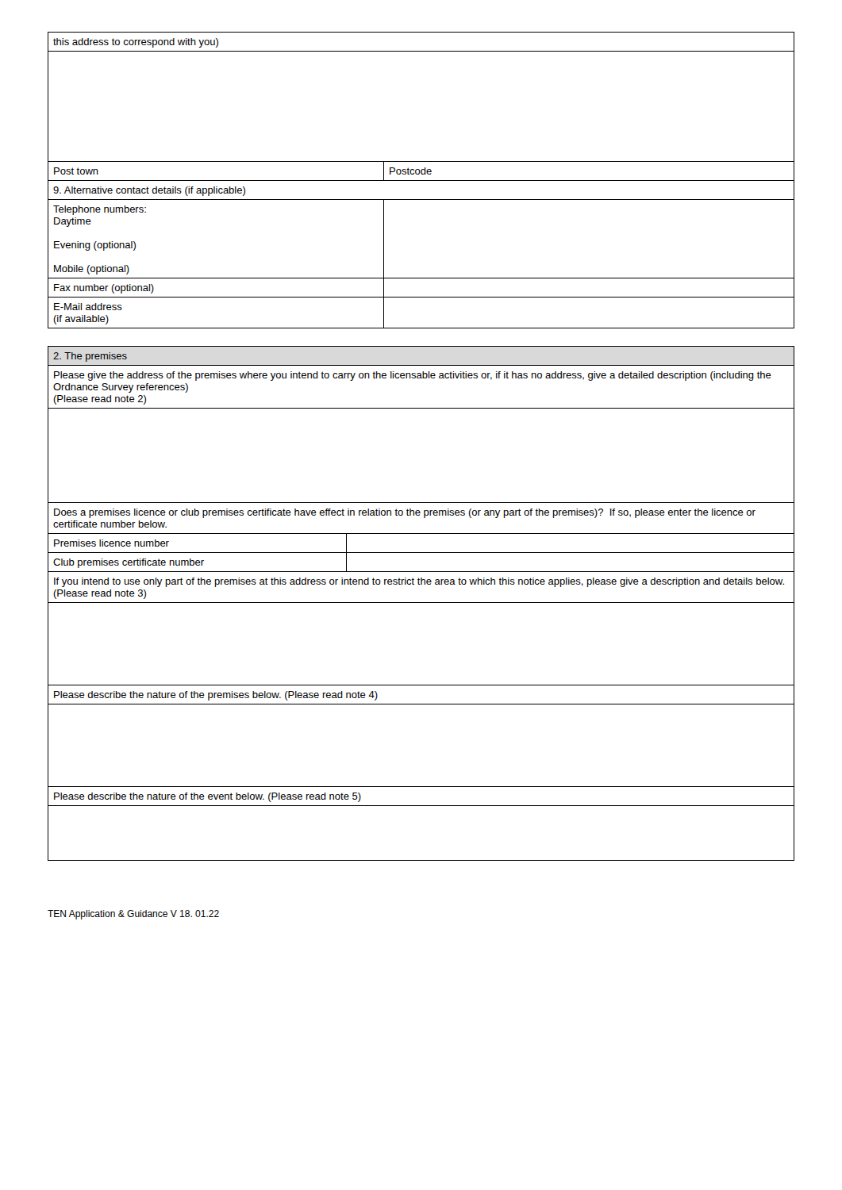| this address to correspond with you) |
| Post town | Postcode |
| 9. Alternative contact details (if applicable) |
| Telephone numbers: Daytime Evening (optional) Mobile (optional) | |
| Fax number (optional) | |
| E-Mail address (if available) | |
| 2. The premises |
| Please give the address of the premises where you intend to carry on the licensable activities or, if it has no address, give a detailed description (including the Ordnance Survey references) (Please read note 2) |
| Does a premises licence or club premises certificate have effect in relation to the premises (or any part of the premises)? If so, please enter the licence or certificate number below. |
| Premises licence number | |
| Club premises certificate number | |
| If you intend to use only part of the premises at this address or intend to restrict the area to which this notice applies, please give a description and details below. (Please read note 3) |
| Please describe the nature of the premises below. (Please read note 4) |
| Please describe the nature of the event below. (Please read note 5) |
TEN Application & Guidance V 18. 01.22